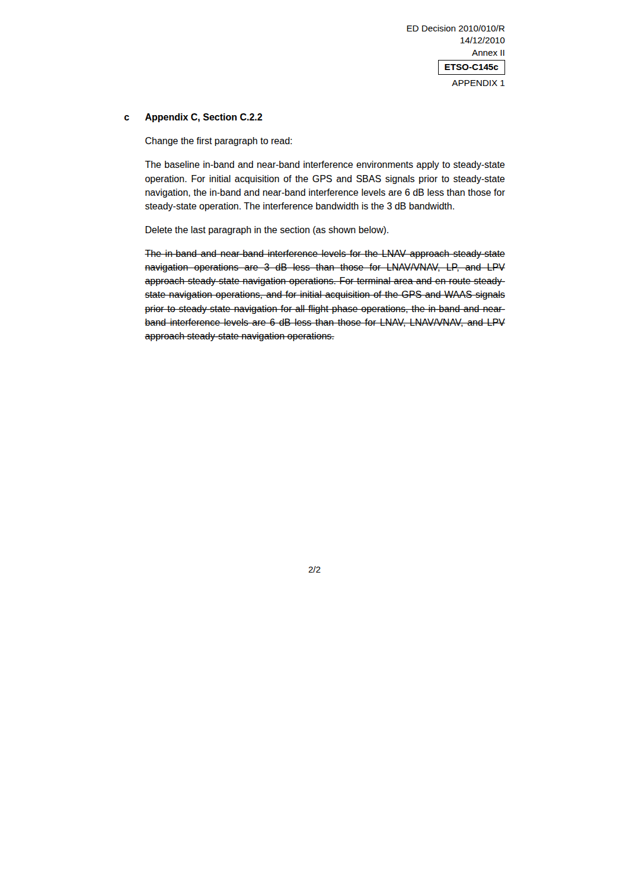ED Decision 2010/010/R 14/12/2010 Annex II ETSO-C145c APPENDIX 1
c Appendix C, Section C.2.2
Change the first paragraph to read:
The baseline in-band and near-band interference environments apply to steady-state operation. For initial acquisition of the GPS and SBAS signals prior to steady-state navigation, the in-band and near-band interference levels are 6 dB less than those for steady-state operation. The interference bandwidth is the 3 dB bandwidth.
Delete the last paragraph in the section (as shown below).
The in-band and near-band interference levels for the LNAV approach steady-state navigation operations are 3 dB less than those for LNAV/VNAV, LP, and LPV approach steady-state navigation operations. For terminal area and en route steady-state navigation operations, and for initial acquisition of the GPS and WAAS signals prior to steady-state navigation for all flight phase operations, the in-band and near-band interference levels are 6 dB less than those for LNAV, LNAV/VNAV, and LPV approach steady-state navigation operations.
2/2